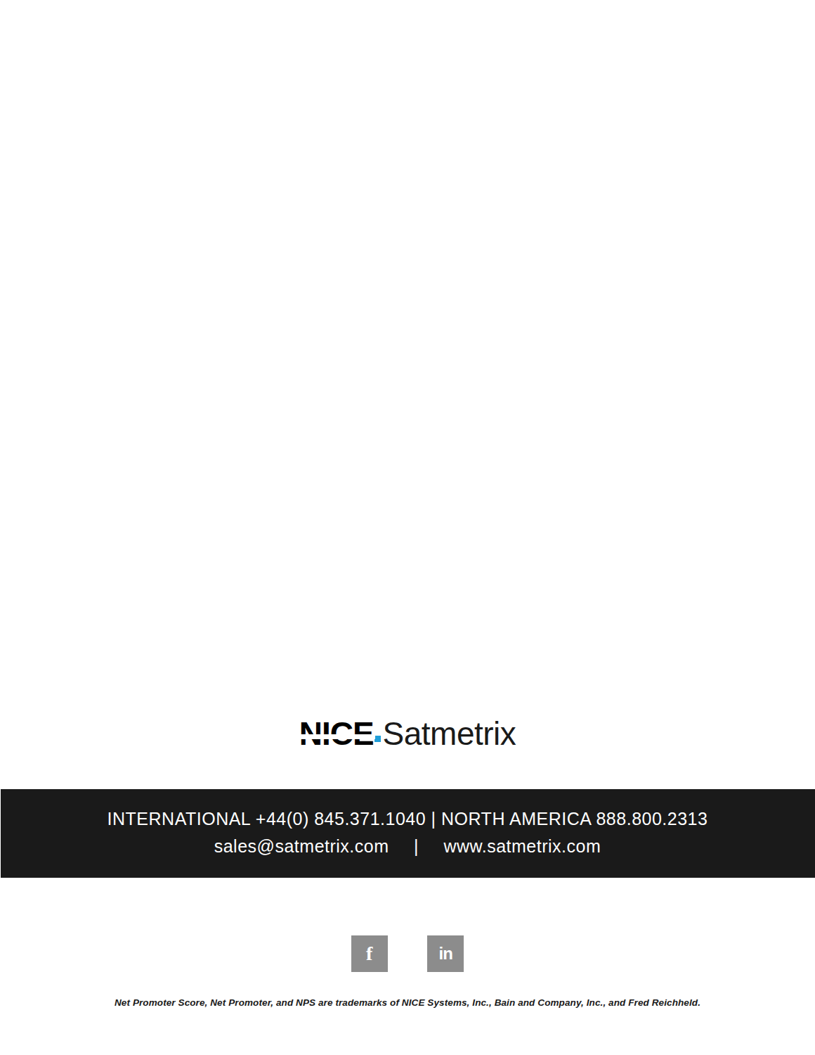NICE Satmetrix
INTERNATIONAL +44(0) 845.371.1040 | NORTH AMERICA 888.800.2313
sales@satmetrix.com | www.satmetrix.com
f in
Net Promoter Score, Net Promoter, and NPS are trademarks of NICE Systems, Inc., Bain and Company, Inc., and Fred Reichheld.